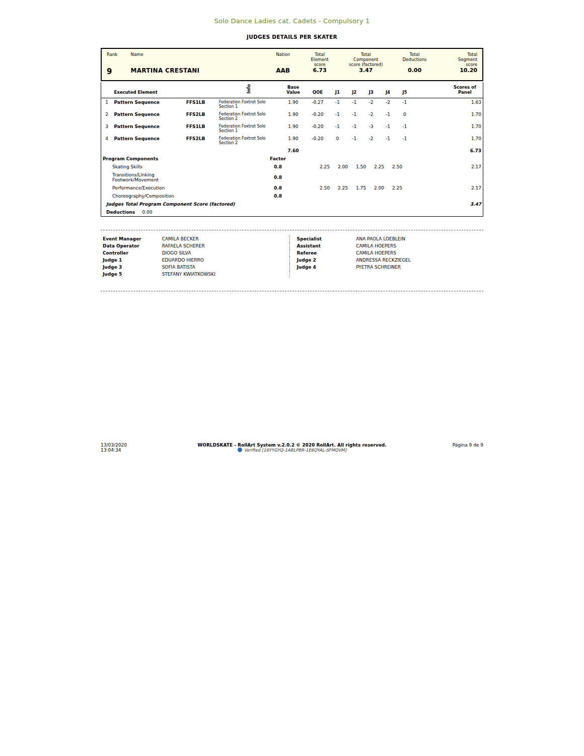Solo Dance Ladies cat. Cadets - Compulsory 1
JUDGES DETAILS PER SKATER
| Rank | Name | Nation | Total Element score | Total Component score (factored) | Total Deductions | Total Segment score |
| 9 | MARTINA CRESTANI | AAB | 6.73 | 3.47 | 0.00 | 10.20 |
| | Executed Element | | Info | Base Value | QOE | J1 | J2 | J3 | J4 | J5 | | Scores of Panel |
| --- | --- | --- | --- | --- | --- | --- | --- | --- | --- | --- | --- | --- |
| 1 | Pattern Sequence | FFS1LB | Federation Foxtrot Solo Section 1 | 1.90 | -0.27 | -1 | -1 | -2 | -2 | -1 | | 1.63 |
| 2 | Pattern Sequence | FFS2LB | Federation Foxtrot Solo Section 2 | 1.90 | -0.20 | -1 | -1 | -2 | -1 | 0 | | 1.70 |
| 3 | Pattern Sequence | FFS1LB | Federation Foxtrot Solo Section 1 | 1.90 | -0.20 | -1 | -1 | -3 | -1 | -1 | | 1.70 |
| 4 | Pattern Sequence | FFS2LB | Federation Foxtrot Solo Section 2 | 1.90 | -0.20 | 0 | -1 | -2 | -1 | -1 | | 1.70 |
| | | | | 7.60 | | | | | | | | 6.73 |
| Program Components | | Factor | | | | | | | | |
| Skating Skills | | 0.8 | | 2.25 | 2.00 | 1.50 | 2.25 | 2.50 | | 2.17 |
| Transitions/Linking Footwork/Movement | | 0.8 | | | | | | | | |
| Performance/Execution | | 0.8 | | 2.50 | 2.25 | 1.75 | 2.00 | 2.25 | | 2.17 |
| Choreography/Composition | | 0.8 | | | | | | | | |
| Judges Total Program Component Score (factored) | | 3.47 |
| Deductions 0.00 | |
| Event Manager | CAMILA BECKER | Specialist | ANA PAOLA LOEBLEIN |
| Data Operator | RAFAELA SCHERER | Assistant | CAMILA HOEPERS |
| Controller | DIOGO SILVA | Referee | CAMILA HOEPERS |
| Judge 1 | EDUARDO HIERRO | Judge 2 | ANDRESSA RECKZIEGEL |
| Judge 3 | SOFIA BATISTA | Judge 4 | PYETRA SCHREINER |
| Judge 5 | STEFANY KWIATKOWSKI | | |
| 13/03/2020 | WORLDSKATE - RollArt System v.2.0.2 © 2020 RollArt. All rights reserved. | Página 9 de 9 |
| 13:04:34 | Verified [16YYGYQ-1ABLPBR-1E6OYAL-SFMQVM] | |